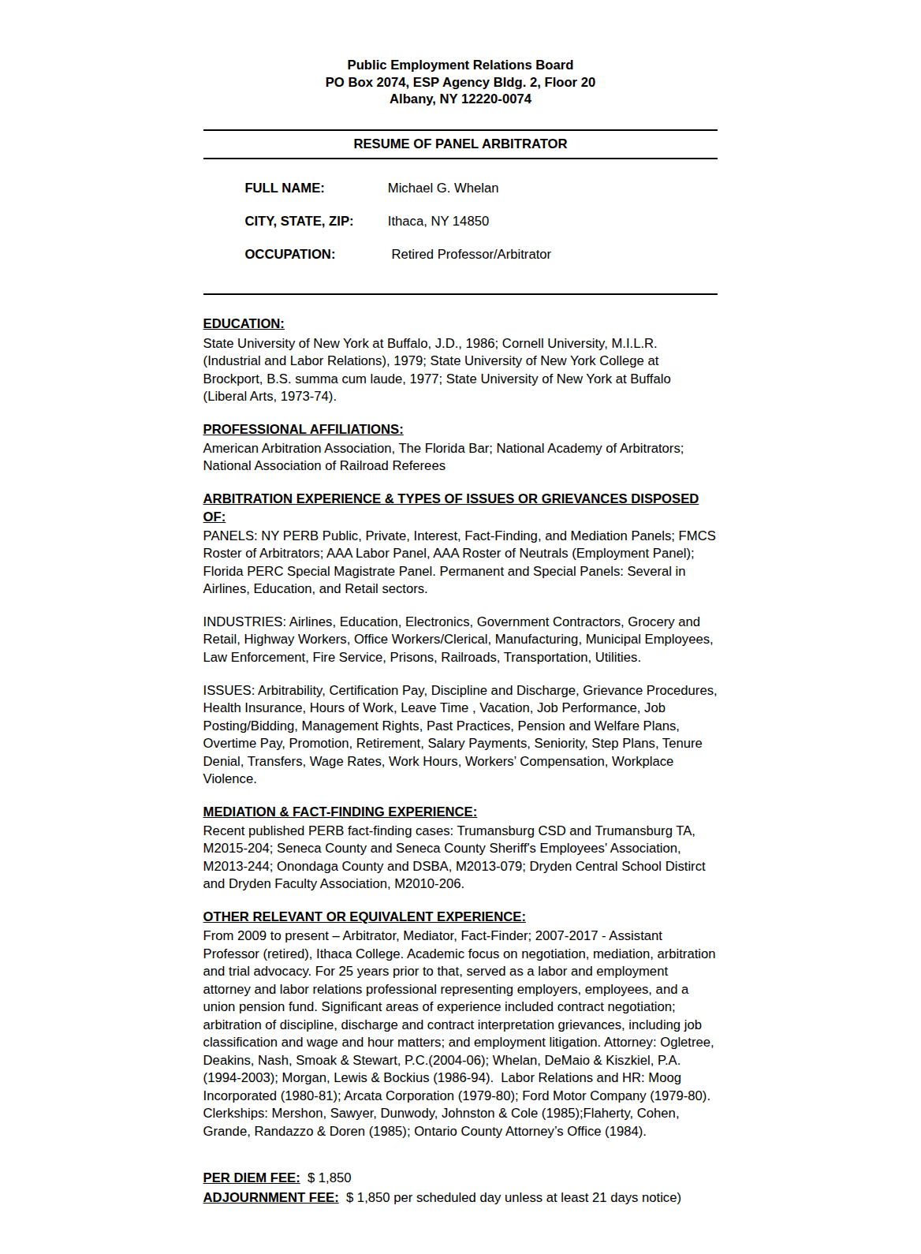Public Employment Relations Board PO Box 2074, ESP Agency Bldg. 2, Floor 20 Albany, NY 12220-0074
RESUME OF PANEL ARBITRATOR
| FULL NAME: | Michael G. Whelan |
| CITY, STATE, ZIP: | Ithaca, NY 14850 |
| OCCUPATION: | Retired Professor/Arbitrator |
Education:
State University of New York at Buffalo, J.D., 1986; Cornell University, M.I.L.R. (Industrial and Labor Relations), 1979; State University of New York College at Brockport, B.S. summa cum laude, 1977; State University of New York at Buffalo (Liberal Arts, 1973-74).
Professional Affiliations:
American Arbitration Association, The Florida Bar; National Academy of Arbitrators; National Association of Railroad Referees
Arbitration Experience & Types of Issues or Grievances Disposed of:
PANELS: NY PERB Public, Private, Interest, Fact-Finding, and Mediation Panels; FMCS Roster of Arbitrators; AAA Labor Panel, AAA Roster of Neutrals (Employment Panel); Florida PERC Special Magistrate Panel. Permanent and Special Panels: Several in Airlines, Education, and Retail sectors.
INDUSTRIES: Airlines, Education, Electronics, Government Contractors, Grocery and Retail, Highway Workers, Office Workers/Clerical, Manufacturing, Municipal Employees, Law Enforcement, Fire Service, Prisons, Railroads, Transportation, Utilities.
ISSUES: Arbitrability, Certification Pay, Discipline and Discharge, Grievance Procedures, Health Insurance, Hours of Work, Leave Time , Vacation, Job Performance, Job Posting/Bidding, Management Rights, Past Practices, Pension and Welfare Plans, Overtime Pay, Promotion, Retirement, Salary Payments, Seniority, Step Plans, Tenure Denial, Transfers, Wage Rates, Work Hours, Workers’ Compensation, Workplace Violence.
Mediation & Fact-Finding Experience:
Recent published PERB fact-finding cases: Trumansburg CSD and Trumansburg TA, M2015-204; Seneca County and Seneca County Sheriff's Employees' Association, M2013-244; Onondaga County and DSBA, M2013-079; Dryden Central School Distirct and Dryden Faculty Association, M2010-206.
Other Relevant or Equivalent Experience:
From 2009 to present – Arbitrator, Mediator, Fact-Finder; 2007-2017 - Assistant Professor (retired), Ithaca College. Academic focus on negotiation, mediation, arbitration and trial advocacy. For 25 years prior to that, served as a labor and employment attorney and labor relations professional representing employers, employees, and a union pension fund. Significant areas of experience included contract negotiation; arbitration of discipline, discharge and contract interpretation grievances, including job classification and wage and hour matters; and employment litigation. Attorney: Ogletree, Deakins, Nash, Smoak & Stewart, P.C.(2004-06); Whelan, DeMaio & Kiszkiel, P.A.(1994-2003); Morgan, Lewis & Bockius (1986-94). Labor Relations and HR: Moog Incorporated (1980-81); Arcata Corporation (1979-80); Ford Motor Company (1979-80). Clerkships: Mershon, Sawyer, Dunwody, Johnston & Cole (1985);Flaherty, Cohen, Grande, Randazzo & Doren (1985); Ontario County Attorney’s Office (1984).
PER DIEM FEE: $ 1,850
ADJOURNMENT FEE: $ 1,850 per scheduled day unless at least 21 days notice)